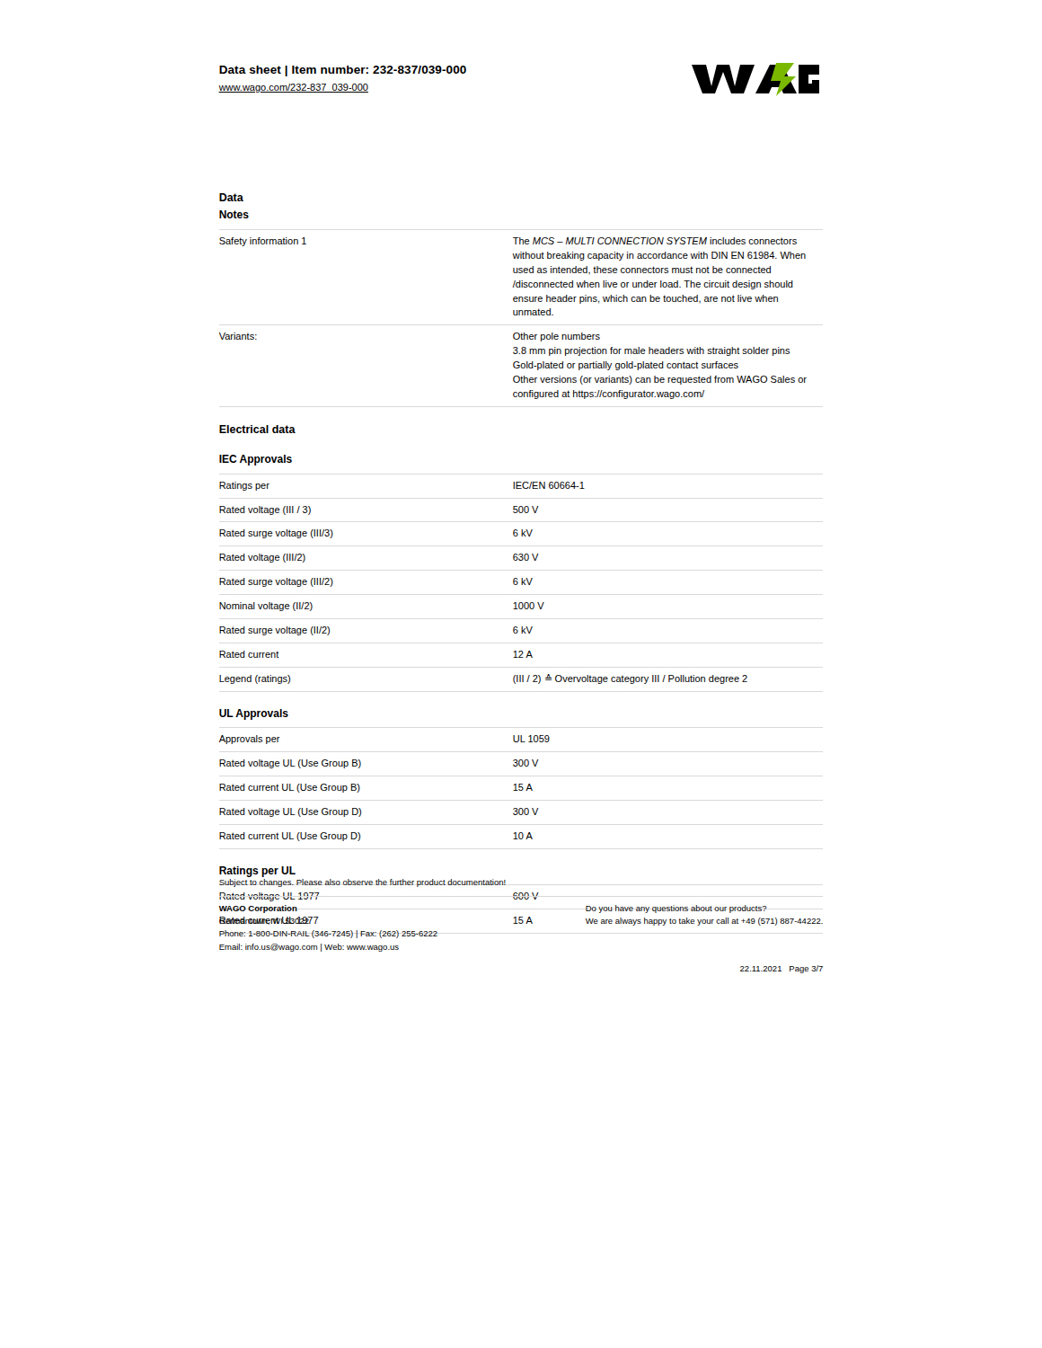Data sheet | Item number: 232-837/039-000
www.wago.com/232-837_039-000
Data
Notes
| Safety information 1 | The MCS – MULTI CONNECTION SYSTEM includes connectors without breaking capacity in accordance with DIN EN 61984. When used as intended, these connectors must not be connected /disconnected when live or under load. The circuit design should ensure header pins, which can be touched, are not live when unmated. |
| Variants: | Other pole numbers 3.8 mm pin projection for male headers with straight solder pins Gold-plated or partially gold-plated contact surfaces Other versions (or variants) can be requested from WAGO Sales or configured at https://configurator.wago.com/ |
Electrical data
IEC Approvals
| Ratings per | IEC/EN 60664-1 |
| Rated voltage (III / 3) | 500 V |
| Rated surge voltage (III/3) | 6 kV |
| Rated voltage (III/2) | 630 V |
| Rated surge voltage (III/2) | 6 kV |
| Nominal voltage (II/2) | 1000 V |
| Rated surge voltage (II/2) | 6 kV |
| Rated current | 12 A |
| Legend (ratings) | (III / 2) ≙ Overvoltage category III / Pollution degree 2 |
UL Approvals
| Approvals per | UL 1059 |
| Rated voltage UL (Use Group B) | 300 V |
| Rated current UL (Use Group B) | 15 A |
| Rated voltage UL (Use Group D) | 300 V |
| Rated current UL (Use Group D) | 10 A |
Ratings per UL
| Rated voltage UL 1977 | 600 V |
| Rated current UL 1977 | 15 A |
Subject to changes. Please also observe the further product documentation!
WAGO Corporation
Germantown, WI 53022
Phone: 1-800-DIN-RAIL (346-7245) | Fax: (262) 255-6222
Email: info.us@wago.com | Web: www.wago.us
Do you have any questions about our products?
We are always happy to take your call at +49 (571) 887-44222.
22.11.2021 Page 3/7